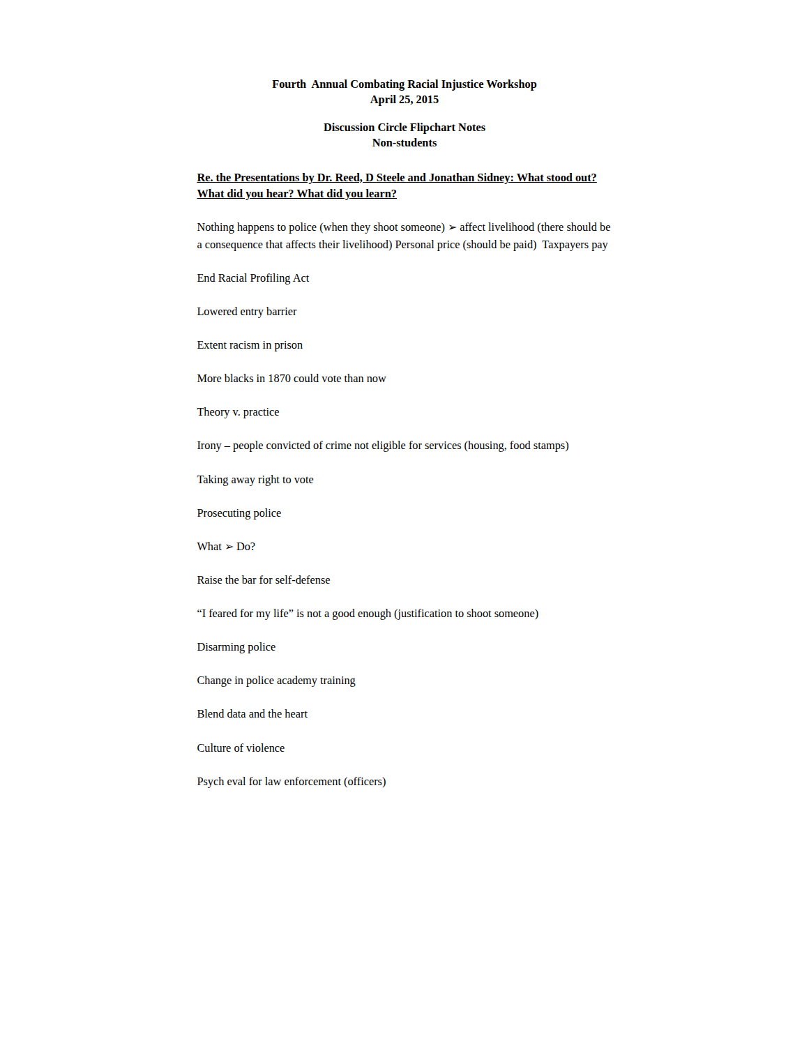Fourth Annual Combating Racial Injustice Workshop April 25, 2015 Discussion Circle Flipchart Notes Non-students
Re. the Presentations by Dr. Reed, D Steele and Jonathan Sidney: What stood out? What did you hear? What did you learn?
Nothing happens to police (when they shoot someone) ➢ affect livelihood (there should be a consequence that affects their livelihood) Personal price (should be paid) Taxpayers pay
End Racial Profiling Act
Lowered entry barrier
Extent racism in prison
More blacks in 1870 could vote than now
Theory v. practice
Irony – people convicted of crime not eligible for services (housing, food stamps)
Taking away right to vote
Prosecuting police
What ➢ Do?
Raise the bar for self-defense
“I feared for my life” is not a good enough (justification to shoot someone)
Disarming police
Change in police academy training
Blend data and the heart
Culture of violence
Psych eval for law enforcement (officers)